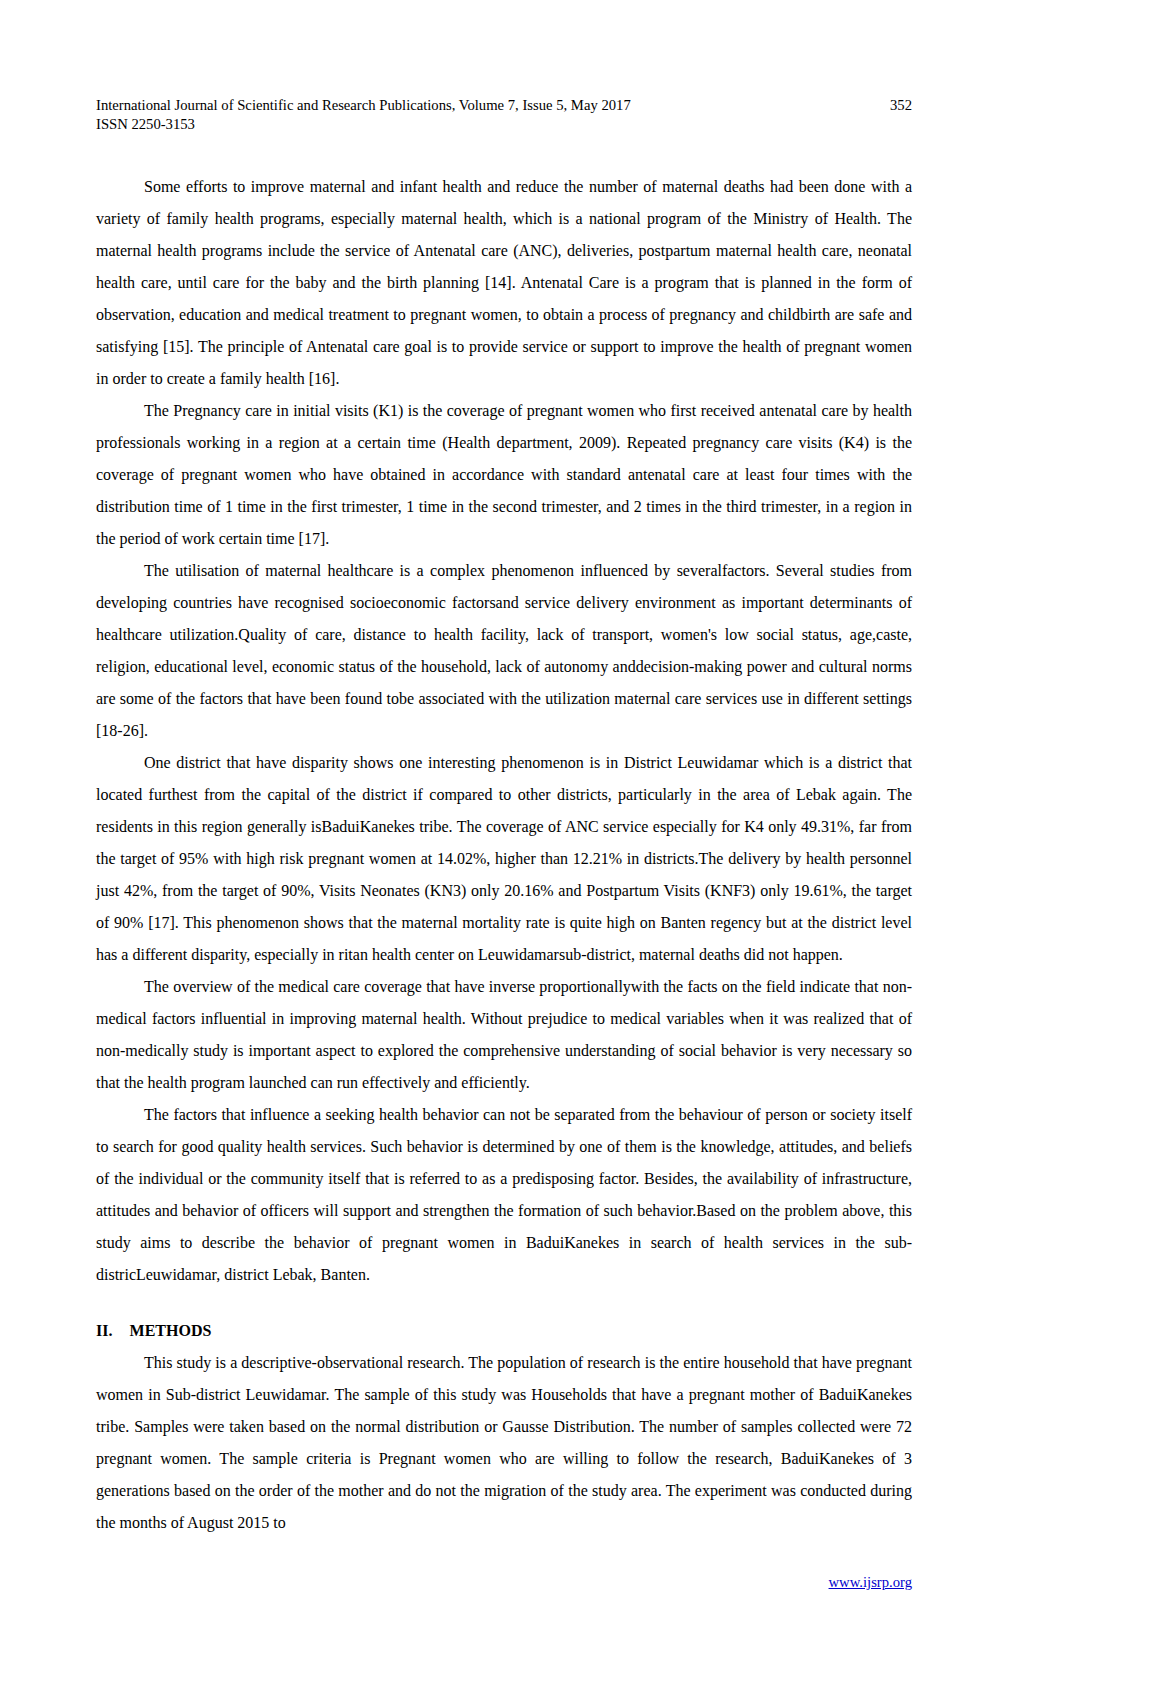International Journal of Scientific and Research Publications, Volume 7, Issue 5, May 2017
ISSN 2250-3153
352
Some efforts to improve maternal and infant health and reduce the number of maternal deaths had been done with a variety of family health programs, especially maternal health, which is a national program of the Ministry of Health. The maternal health programs include the service of Antenatal care (ANC), deliveries, postpartum maternal health care, neonatal health care, until care for the baby and the birth planning [14]. Antenatal Care is a program that is planned in the form of observation, education and medical treatment to pregnant women, to obtain a process of pregnancy and childbirth are safe and satisfying [15]. The principle of Antenatal care goal is to provide service or support to improve the health of pregnant women in order to create a family health [16].
The Pregnancy care in initial visits (K1) is the coverage of pregnant women who first received antenatal care by health professionals working in a region at a certain time (Health department, 2009). Repeated pregnancy care visits (K4) is the coverage of pregnant women who have obtained in accordance with standard antenatal care at least four times with the distribution time of 1 time in the first trimester, 1 time in the second trimester, and 2 times in the third trimester, in a region in the period of work certain time [17].
The utilisation of maternal healthcare is a complex phenomenon influenced by severalfactors. Several studies from developing countries have recognised socioeconomic factorsand service delivery environment as important determinants of healthcare utilization.Quality of care, distance to health facility, lack of transport, women's low social status, age,caste, religion, educational level, economic status of the household, lack of autonomy anddecision-making power and cultural norms are some of the factors that have been found tobe associated with the utilization maternal care services use in different settings [18-26].
One district that have disparity shows one interesting phenomenon is in District Leuwidamar which is a district that located furthest from the capital of the district if compared to other districts, particularly in the area of Lebak again. The residents in this region generally isBaduiKanekes tribe. The coverage of ANC service especially for K4 only 49.31%, far from the target of 95% with high risk pregnant women at 14.02%, higher than 12.21% in districts.The delivery by health personnel just 42%, from the target of 90%, Visits Neonates (KN3) only 20.16% and Postpartum Visits (KNF3) only 19.61%, the target of 90% [17]. This phenomenon shows that the maternal mortality rate is quite high on Banten regency but at the district level has a different disparity, especially in ritan health center on Leuwidamarsub-district, maternal deaths did not happen.
The overview of the medical care coverage that have inverse proportionallywith the facts on the field indicate that non-medical factors influential in improving maternal health. Without prejudice to medical variables when it was realized that of non-medically study is important aspect to explored the comprehensive understanding of social behavior is very necessary so that the health program launched can run effectively and efficiently.
The factors that influence a seeking health behavior can not be separated from the behaviour of person or society itself to search for good quality health services. Such behavior is determined by one of them is the knowledge, attitudes, and beliefs of the individual or the community itself that is referred to as a predisposing factor. Besides, the availability of infrastructure, attitudes and behavior of officers will support and strengthen the formation of such behavior.Based on the problem above, this study aims to describe the behavior of pregnant women in BaduiKanekes in search of health services in the sub-districLeuwidamar, district Lebak, Banten.
II. METHODS
This study is a descriptive-observational research. The population of research is the entire household that have pregnant women in Sub-district Leuwidamar. The sample of this study was Households that have a pregnant mother of BaduiKanekes tribe. Samples were taken based on the normal distribution or Gausse Distribution. The number of samples collected were 72 pregnant women. The sample criteria is Pregnant women who are willing to follow the research, BaduiKanekes of 3 generations based on the order of the mother and do not the migration of the study area. The experiment was conducted during the months of August 2015 to
www.ijsrp.org